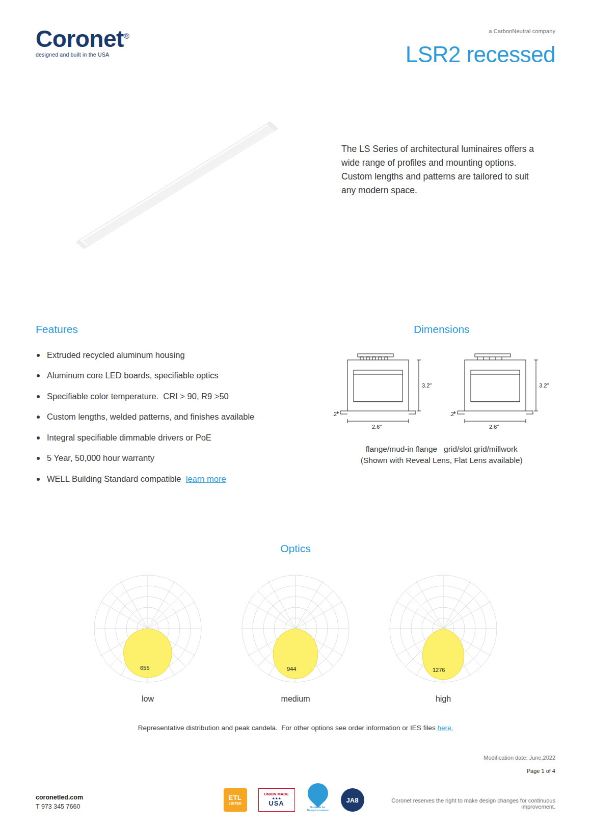Coronet®
designed and built in the USA
a CarbonNeutral company
LSR2 recessed
The LS Series of architectural luminaires offers a wide range of profiles and mounting options. Custom lengths and patterns are tailored to suit any modern space.
Features
Extruded recycled aluminum housing
Aluminum core LED boards, specifiable optics
Specifiable color temperature. CRI > 90, R9 >50
Custom lengths, welded patterns, and finishes available
Integral specifiable dimmable drivers or PoE
5 Year, 50,000 hour warranty
WELL Building Standard compatible learn more
Dimensions
3.2" 2.6" .2" 3.2" 2.6" .2"
flange/mud-in flange grid/slot grid/millwork
(Shown with Reveal Lens, Flat Lens available)
Optics
655
low
944
medium
1276
high
Representative distribution and peak candela. For other options see order information or IES files here.
Modification date: June,2022
Page 1 of 4
coronetled.com
T 973 345 7660
ETL
LISTED
UNION MADE
★★★
USA
Suitable for
Damp Locations
JA8
Coronet reserves the right to make design changes for continuous improvement.